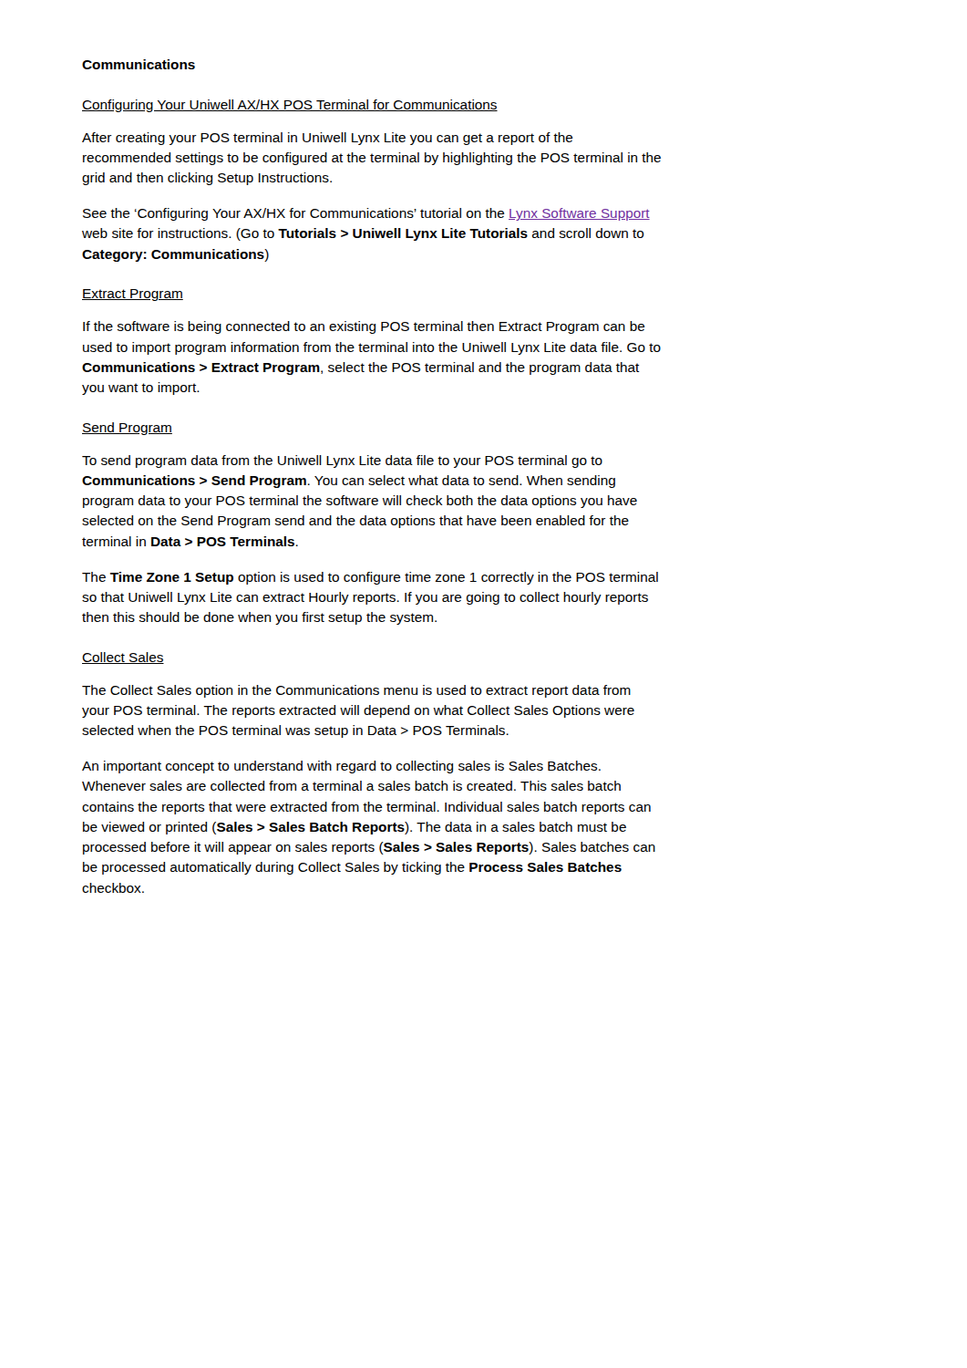Communications
Configuring Your Uniwell AX/HX POS Terminal for Communications
After creating your POS terminal in Uniwell Lynx Lite you can get a report of the recommended settings to be configured at the terminal by highlighting the POS terminal in the grid and then clicking Setup Instructions.
See the ‘Configuring Your AX/HX for Communications’ tutorial on the Lynx Software Support web site for instructions. (Go to Tutorials > Uniwell Lynx Lite Tutorials and scroll down to Category: Communications)
Extract Program
If the software is being connected to an existing POS terminal then Extract Program can be used to import program information from the terminal into the Uniwell Lynx Lite data file. Go to Communications > Extract Program, select the POS terminal and the program data that you want to import.
Send Program
To send program data from the Uniwell Lynx Lite data file to your POS terminal go to Communications > Send Program. You can select what data to send. When sending program data to your POS terminal the software will check both the data options you have selected on the Send Program send and the data options that have been enabled for the terminal in Data > POS Terminals.
The Time Zone 1 Setup option is used to configure time zone 1 correctly in the POS terminal so that Uniwell Lynx Lite can extract Hourly reports. If you are going to collect hourly reports then this should be done when you first setup the system.
Collect Sales
The Collect Sales option in the Communications menu is used to extract report data from your POS terminal. The reports extracted will depend on what Collect Sales Options were selected when the POS terminal was setup in Data > POS Terminals.
An important concept to understand with regard to collecting sales is Sales Batches. Whenever sales are collected from a terminal a sales batch is created. This sales batch contains the reports that were extracted from the terminal. Individual sales batch reports can be viewed or printed (Sales > Sales Batch Reports). The data in a sales batch must be processed before it will appear on sales reports (Sales > Sales Reports). Sales batches can be processed automatically during Collect Sales by ticking the Process Sales Batches checkbox.